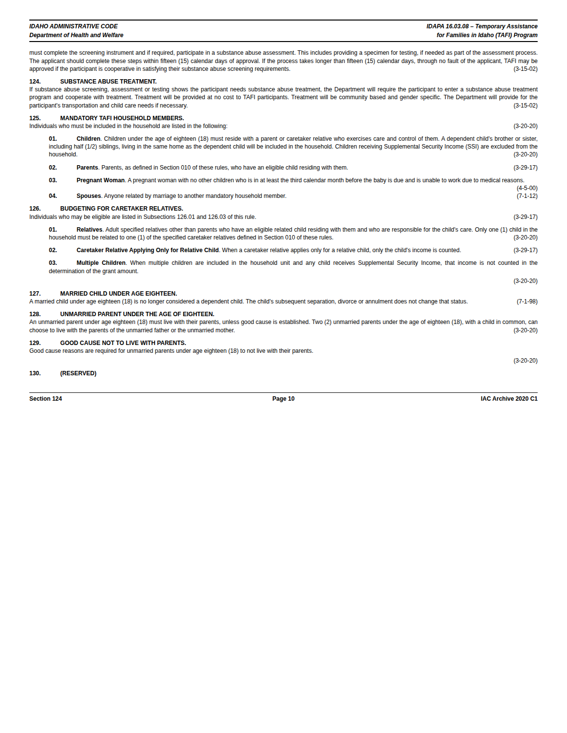IDAHO ADMINISTRATIVE CODE
IDAPA 16.03.08 – Temporary Assistance
Department of Health and Welfare
for Families in Idaho (TAFI) Program
must complete the screening instrument and if required, participate in a substance abuse assessment. This includes providing a specimen for testing, if needed as part of the assessment process. The applicant should complete these steps within fifteen (15) calendar days of approval. If the process takes longer than fifteen (15) calendar days, through no fault of the applicant, TAFI may be approved if the participant is cooperative in satisfying their substance abuse screening requirements.(3-15-02)
124. SUBSTANCE ABUSE TREATMENT.
If substance abuse screening, assessment or testing shows the participant needs substance abuse treatment, the Department will require the participant to enter a substance abuse treatment program and cooperate with treatment. Treatment will be provided at no cost to TAFI participants. Treatment will be community based and gender specific. The Department will provide for the participant's transportation and child care needs if necessary.(3-15-02)
125. MANDATORY TAFI HOUSEHOLD MEMBERS.
Individuals who must be included in the household are listed in the following:(3-20-20)
01. Children. Children under the age of eighteen (18) must reside with a parent or caretaker relative who exercises care and control of them. A dependent child's brother or sister, including half (1/2) siblings, living in the same home as the dependent child will be included in the household. Children receiving Supplemental Security Income (SSI) are excluded from the household.(3-20-20)
02. Parents. Parents, as defined in Section 010 of these rules, who have an eligible child residing with them.(3-29-17)
03. Pregnant Woman. A pregnant woman with no other children who is in at least the third calendar month before the baby is due and is unable to work due to medical reasons.(4-5-00)
04. Spouses. Anyone related by marriage to another mandatory household member.(7-1-12)
126. BUDGETING FOR CARETAKER RELATIVES.
Individuals who may be eligible are listed in Subsections 126.01 and 126.03 of this rule.(3-29-17)
01. Relatives. Adult specified relatives other than parents who have an eligible related child residing with them and who are responsible for the child's care. Only one (1) child in the household must be related to one (1) of the specified caretaker relatives defined in Section 010 of these rules.(3-20-20)
02. Caretaker Relative Applying Only for Relative Child. When a caretaker relative applies only for a relative child, only the child's income is counted.(3-29-17)
03. Multiple Children. When multiple children are included in the household unit and any child receives Supplemental Security Income, that income is not counted in the determination of the grant amount.
(3-20-20)
127. MARRIED CHILD UNDER AGE EIGHTEEN.
A married child under age eighteen (18) is no longer considered a dependent child. The child's subsequent separation, divorce or annulment does not change that status.(7-1-98)
128. UNMARRIED PARENT UNDER THE AGE OF EIGHTEEN.
An unmarried parent under age eighteen (18) must live with their parents, unless good cause is established. Two (2) unmarried parents under the age of eighteen (18), with a child in common, can choose to live with the parents of the unmarried father or the unmarried mother.(3-20-20)
129. GOOD CAUSE NOT TO LIVE WITH PARENTS.
Good cause reasons are required for unmarried parents under age eighteen (18) to not live with their parents.
(3-20-20)
130. (RESERVED)
Section 124
Page 10
IAC Archive 2020 C1